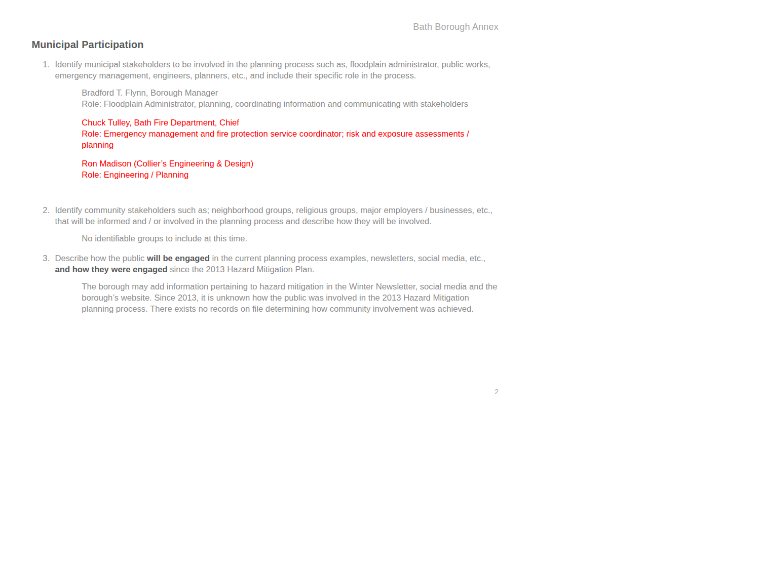Bath Borough Annex
Municipal Participation
Identify municipal stakeholders to be involved in the planning process such as, floodplain administrator, public works, emergency management, engineers, planners, etc., and include their specific role in the process.
Bradford T. Flynn, Borough Manager
Role: Floodplain Administrator, planning, coordinating information and communicating with stakeholders
Chuck Tulley, Bath Fire Department, Chief
Role: Emergency management and fire protection service coordinator; risk and exposure assessments / planning
Ron Madison (Collier’s Engineering & Design)
Role: Engineering / Planning
Identify community stakeholders such as; neighborhood groups, religious groups, major employers / businesses, etc., that will be informed and / or involved in the planning process and describe how they will be involved.
No identifiable groups to include at this time.
Describe how the public will be engaged in the current planning process examples, newsletters, social media, etc., and how they were engaged since the 2013 Hazard Mitigation Plan.
The borough may add information pertaining to hazard mitigation in the Winter Newsletter, social media and the borough’s website. Since 2013, it is unknown how the public was involved in the 2013 Hazard Mitigation planning process. There exists no records on file determining how community involvement was achieved.
2